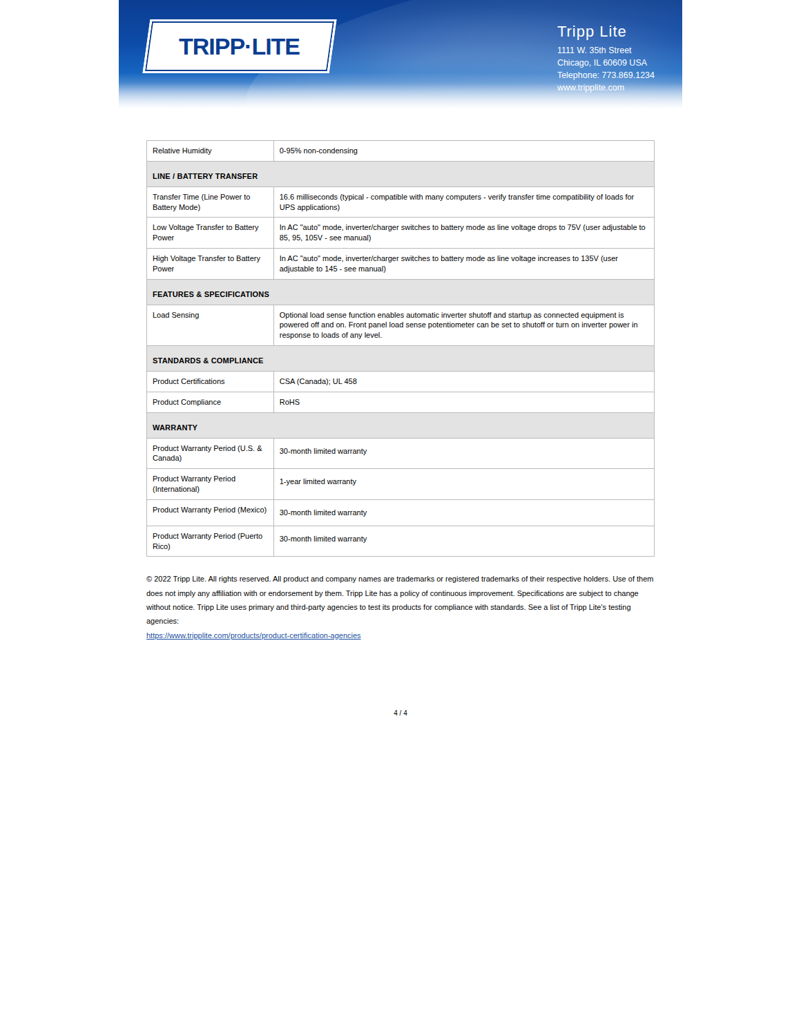TRIPP·LITE
Tripp Lite
1111 W. 35th Street
Chicago, IL 60609 USA
Telephone: 773.869.1234
www.tripplite.com
| Relative Humidity | 0-95% non-condensing |
| LINE / BATTERY TRANSFER |
| Transfer Time (Line Power to Battery Mode) | 16.6 milliseconds (typical - compatible with many computers - verify transfer time compatibility of loads for UPS applications) |
| Low Voltage Transfer to Battery Power | In AC "auto" mode, inverter/charger switches to battery mode as line voltage drops to 75V (user adjustable to 85, 95, 105V - see manual) |
| High Voltage Transfer to Battery Power | In AC "auto" mode, inverter/charger switches to battery mode as line voltage increases to 135V (user adjustable to 145 - see manual) |
| FEATURES & SPECIFICATIONS |
| Load Sensing | Optional load sense function enables automatic inverter shutoff and startup as connected equipment is powered off and on. Front panel load sense potentiometer can be set to shutoff or turn on inverter power in response to loads of any level. |
| STANDARDS & COMPLIANCE |
| Product Certifications | CSA (Canada); UL 458 |
| Product Compliance | RoHS |
| WARRANTY |
| Product Warranty Period (U.S. & Canada) | 30-month limited warranty |
| Product Warranty Period (International) | 1-year limited warranty |
| Product Warranty Period (Mexico) | 30-month limited warranty |
| Product Warranty Period (Puerto Rico) | 30-month limited warranty |
© 2022 Tripp Lite. All rights reserved. All product and company names are trademarks or registered trademarks of their respective holders. Use of them does not imply any affiliation with or endorsement by them. Tripp Lite has a policy of continuous improvement. Specifications are subject to change without notice. Tripp Lite uses primary and third-party agencies to test its products for compliance with standards. See a list of Tripp Lite's testing agencies:
https://www.tripplite.com/products/product-certification-agencies
4 / 4